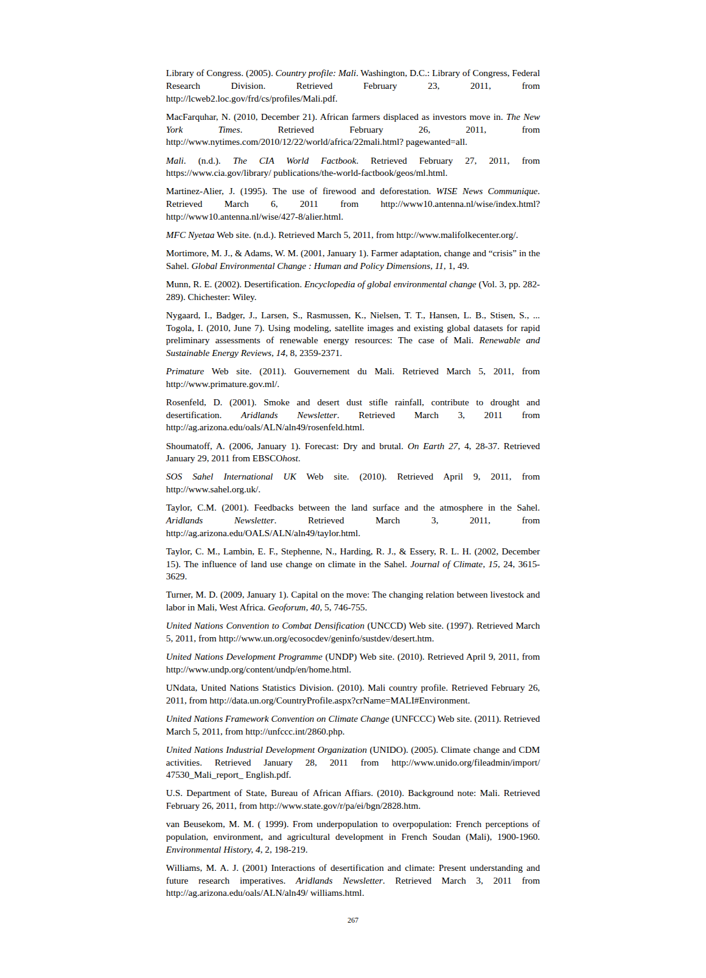Library of Congress. (2005). Country profile: Mali. Washington, D.C.: Library of Congress, Federal Research Division. Retrieved February 23, 2011, from http://lcweb2.loc.gov/frd/cs/profiles/Mali.pdf.
MacFarquhar, N. (2010, December 21). African farmers displaced as investors move in. The New York Times. Retrieved February 26, 2011, from http://www.nytimes.com/2010/12/22/world/africa/22mali.html? pagewanted=all.
Mali. (n.d.). The CIA World Factbook. Retrieved February 27, 2011, from https://www.cia.gov/library/ publications/the-world-factbook/geos/ml.html.
Martinez-Alier, J. (1995). The use of firewood and deforestation. WISE News Communique. Retrieved March 6, 2011 from http://www10.antenna.nl/wise/index.html?http://www10.antenna.nl/wise/427-8/alier.html.
MFC Nyetaa Web site. (n.d.). Retrieved March 5, 2011, from http://www.malifolkecenter.org/.
Mortimore, M. J., & Adams, W. M. (2001, January 1). Farmer adaptation, change and “crisis” in the Sahel. Global Environmental Change : Human and Policy Dimensions, 11, 1, 49.
Munn, R. E. (2002). Desertification. Encyclopedia of global environmental change (Vol. 3, pp. 282-289). Chichester: Wiley.
Nygaard, I., Badger, J., Larsen, S., Rasmussen, K., Nielsen, T. T., Hansen, L. B., Stisen, S., ... Togola, I. (2010, June 7). Using modeling, satellite images and existing global datasets for rapid preliminary assessments of renewable energy resources: The case of Mali. Renewable and Sustainable Energy Reviews, 14, 8, 2359-2371.
Primature Web site. (2011). Gouvernement du Mali. Retrieved March 5, 2011, from http://www.primature.gov.ml/.
Rosenfeld, D. (2001). Smoke and desert dust stifle rainfall, contribute to drought and desertification. Aridlands Newsletter. Retrieved March 3, 2011 from http://ag.arizona.edu/oals/ALN/aln49/rosenfeld.html.
Shoumatoff, A. (2006, January 1). Forecast: Dry and brutal. On Earth 27, 4, 28-37. Retrieved January 29, 2011 from EBSCOhost.
SOS Sahel International UK Web site. (2010). Retrieved April 9, 2011, from http://www.sahel.org.uk/.
Taylor, C.M. (2001). Feedbacks between the land surface and the atmosphere in the Sahel. Aridlands Newsletter. Retrieved March 3, 2011, from http://ag.arizona.edu/OALS/ALN/aln49/taylor.html.
Taylor, C. M., Lambin, E. F., Stephenne, N., Harding, R. J., & Essery, R. L. H. (2002, December 15). The influence of land use change on climate in the Sahel. Journal of Climate, 15, 24, 3615-3629.
Turner, M. D. (2009, January 1). Capital on the move: The changing relation between livestock and labor in Mali, West Africa. Geoforum, 40, 5, 746-755.
United Nations Convention to Combat Densification (UNCCD) Web site. (1997). Retrieved March 5, 2011, from http://www.un.org/ecosocdev/geninfo/sustdev/desert.htm.
United Nations Development Programme (UNDP) Web site. (2010). Retrieved April 9, 2011, from http://www.undp.org/content/undp/en/home.html.
UNdata, United Nations Statistics Division. (2010). Mali country profile. Retrieved February 26, 2011, from http://data.un.org/CountryProfile.aspx?crName=MALI#Environment.
United Nations Framework Convention on Climate Change (UNFCCC) Web site. (2011). Retrieved March 5, 2011, from http://unfccc.int/2860.php.
United Nations Industrial Development Organization (UNIDO). (2005). Climate change and CDM activities. Retrieved January 28, 2011 from http://www.unido.org/fileadmin/import/ 47530_Mali_report_ English.pdf.
U.S. Department of State, Bureau of African Affiars. (2010). Background note: Mali. Retrieved February 26, 2011, from http://www.state.gov/r/pa/ei/bgn/2828.htm.
van Beusekom, M. M. ( 1999). From underpopulation to overpopulation: French perceptions of population, environment, and agricultural development in French Soudan (Mali), 1900-1960. Environmental History, 4, 2, 198-219.
Williams, M. A. J. (2001) Interactions of desertification and climate: Present understanding and future research imperatives. Aridlands Newsletter. Retrieved March 3, 2011 from http://ag.arizona.edu/oals/ALN/aln49/ williams.html.
267